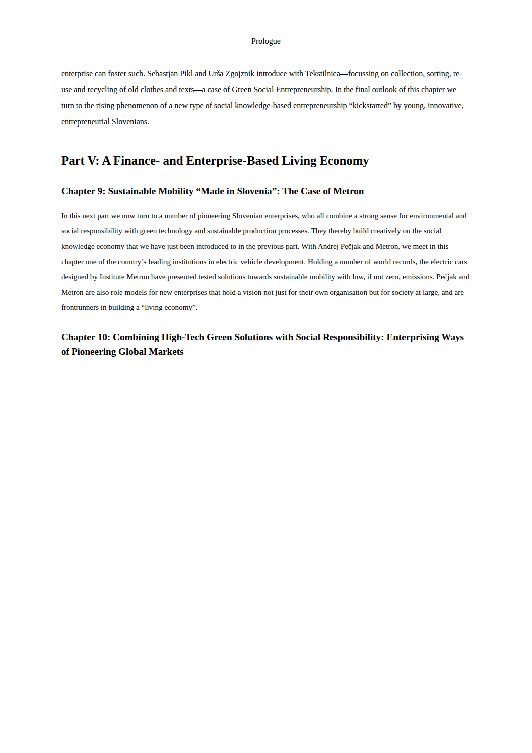Prologue
enterprise can foster such. Sebastjan Pikl and Urša Zgojznik introduce with Tekstilnica—focussing on collection, sorting, re-use and recycling of old clothes and texts—a case of Green Social Entrepreneurship. In the final outlook of this chapter we turn to the rising phenomenon of a new type of social knowledge-based entrepreneurship “kickstarted” by young, innovative, entrepreneurial Slovenians.
Part V: A Finance- and Enterprise-Based Living Economy
Chapter 9: Sustainable Mobility “Made in Slovenia”: The Case of Metron
In this next part we now turn to a number of pioneering Slovenian enterprises, who all combine a strong sense for environmental and social responsibility with green technology and sustainable production processes. They thereby build creatively on the social knowledge economy that we have just been introduced to in the previous part. With Andrej Pečjak and Metron, we meet in this chapter one of the country’s leading institutions in electric vehicle development. Holding a number of world records, the electric cars designed by Institute Metron have presented tested solutions towards sustainable mobility with low, if not zero, emissions. Pečjak and Metron are also role models for new enterprises that hold a vision not just for their own organisation but for society at large, and are frontrunners in building a “living economy”.
Chapter 10: Combining High-Tech Green Solutions with Social Responsibility: Enterprising Ways of Pioneering Global Markets